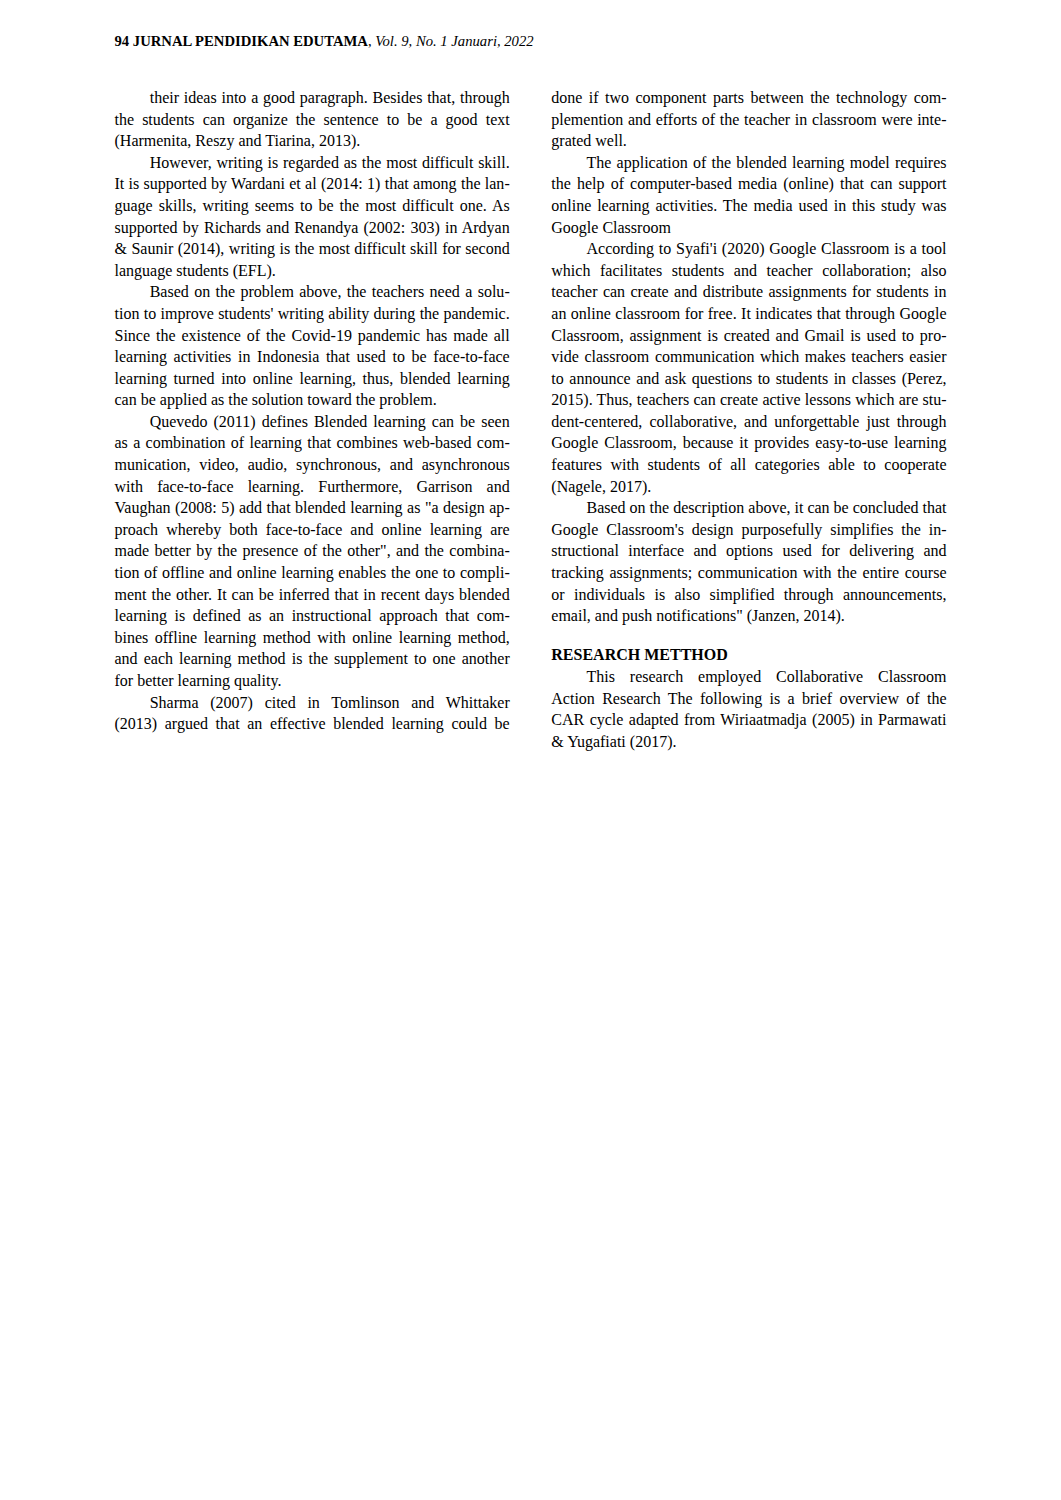94 JURNAL PENDIDIKAN EDUTAMA, Vol. 9, No. 1 Januari, 2022
their ideas into a good paragraph. Besides that, through the students can organize the sentence to be a good text (Harmenita, Reszy and Tiarina, 2013).
However, writing is regarded as the most difficult skill. It is supported by Wardani et al (2014: 1) that among the language skills, writing seems to be the most difficult one. As supported by Richards and Renandya (2002: 303) in Ardyan & Saunir (2014), writing is the most difficult skill for second language students (EFL).
Based on the problem above, the teachers need a solution to improve students' writing ability during the pandemic. Since the existence of the Covid-19 pandemic has made all learning activities in Indonesia that used to be face-to-face learning turned into online learning, thus, blended learning can be applied as the solution toward the problem.
Quevedo (2011) defines Blended learning can be seen as a combination of learning that combines web-based communication, video, audio, synchronous, and asynchronous with face-to-face learning. Furthermore, Garrison and Vaughan (2008: 5) add that blended learning as "a design approach whereby both face-to-face and online learning are made better by the presence of the other", and the combination of offline and online learning enables the one to compliment the other. It can be inferred that in recent days blended learning is defined as an instructional approach that combines offline learning method with online learning method, and each learning method is the supplement to one another for better learning quality.
Sharma (2007) cited in Tomlinson and Whittaker (2013) argued that an effective blended learning could be done if two component parts between the technology complemention and efforts of the teacher in classroom were integrated well.
The application of the blended learning model requires the help of computer-based media (online) that can support online learning activities. The media used in this study was Google Classroom
According to Syafi'i (2020) Google Classroom is a tool which facilitates students and teacher collaboration; also teacher can create and distribute assignments for students in an online classroom for free. It indicates that through Google Classroom, assignment is created and Gmail is used to provide classroom communication which makes teachers easier to announce and ask questions to students in classes (Perez, 2015). Thus, teachers can create active lessons which are student-centered, collaborative, and unforgettable just through Google Classroom, because it provides easy-to-use learning features with students of all categories able to cooperate (Nagele, 2017).
Based on the description above, it can be concluded that Google Classroom's design purposefully simplifies the instructional interface and options used for delivering and tracking assignments; communication with the entire course or individuals is also simplified through announcements, email, and push notifications" (Janzen, 2014).
RESEARCH METTHOD
This research employed Collaborative Classroom Action Research The following is a brief overview of the CAR cycle adapted from Wiriaatmadja (2005) in Parmawati & Yugafiati (2017).